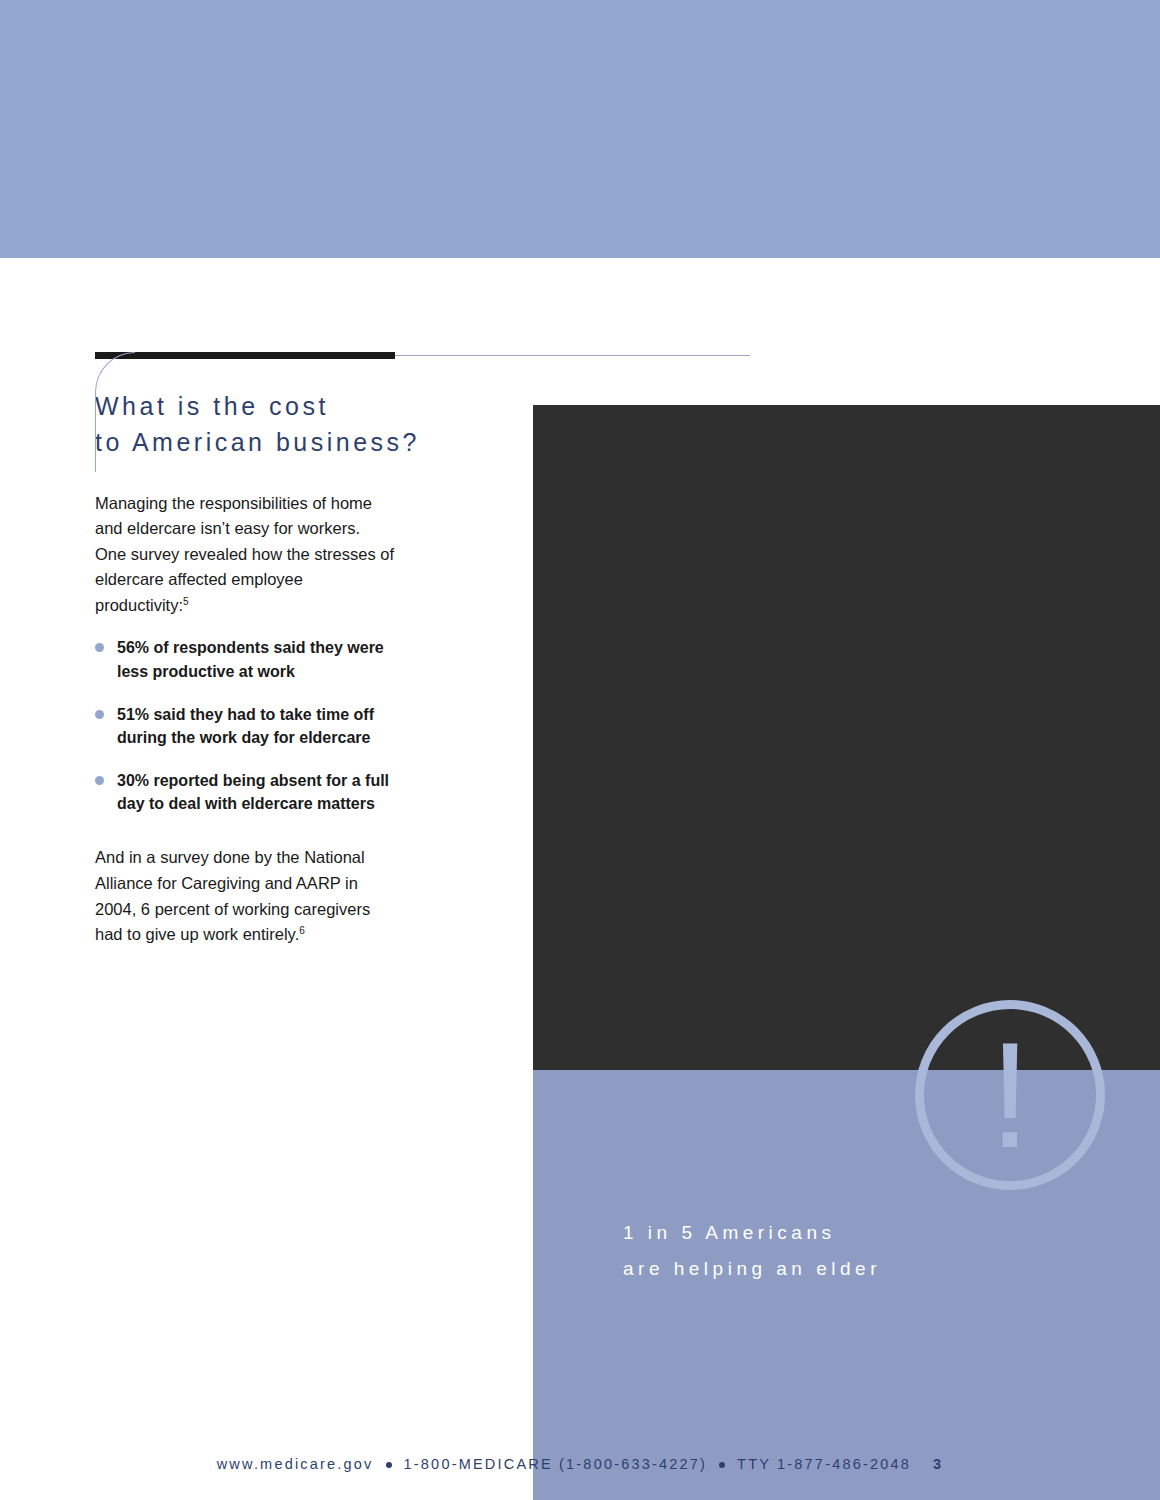What is the cost
to American business?
Managing the responsibilities of home and eldercare isn’t easy for workers. One survey revealed how the stresses of eldercare affected employee productivity:5
56% of respondents said they were less productive at work
51% said they had to take time off during the work day for eldercare
30% reported being absent for a full day to deal with eldercare matters
And in a survey done by the National Alliance for Caregiving and AARP in 2004, 6 percent of working caregivers had to give up work entirely.6
1 in 5 Americans
are helping an elder
!
www.medicare.gov 1-800-MEDICARE (1-800-633-4227) TTY 1-877-486-20483